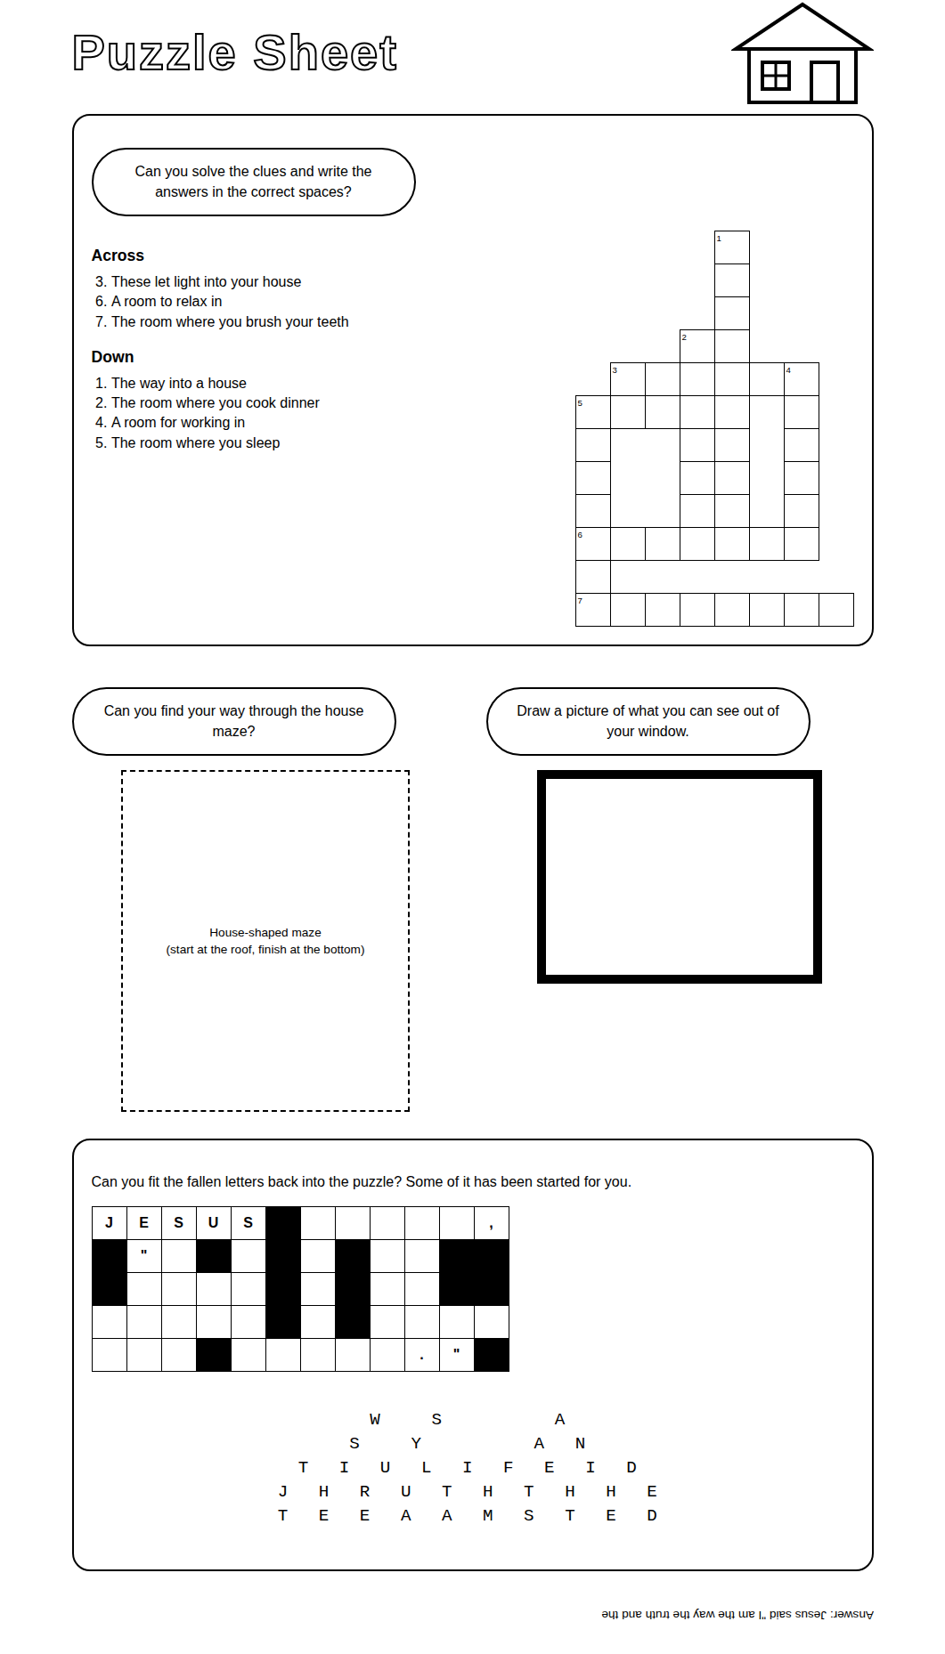Puzzle Sheet
Can you solve the clues and write the answers in the correct spaces?
Across
These let light into your house
A room to relax in
The room where you brush your teeth
Down
The way into a house
The room where you cook dinner
A room for working in
The room where you sleep
| | | | | 1 | | | |
| | | | 2 | | | | |
| | 3 | | | | | 4 | |
| 5 | | | | | | | |
| 6 | | | | | | | |
| 7 | | | | | | | |
Can you find your way through the house maze?
House-shaped maze
(start at the roof, finish at the bottom)
Draw a picture of what you can see out of your window.
Can you fit the fallen letters back into the puzzle? Some of it has been started for you.
| J | E | S | U | S | | | | | | | , |
| | " | | | | | | | | | | |
| | | | | | | | | | . | " | |
W S A S Y A N T I U L I F E I D J H R U T H T H H E T E E A A M S T E D
Answer: Jesus said "I am the way the truth and the